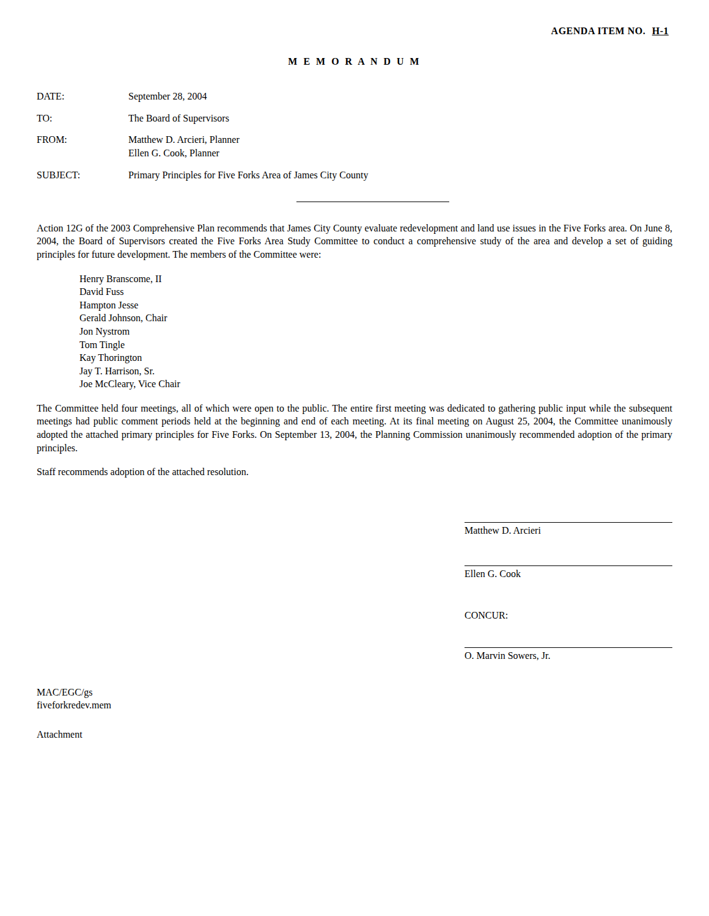AGENDA ITEM NO. H-1
M E M O R A N D U M
| DATE: | September 28, 2004 |
| TO: | The Board of Supervisors |
| FROM: | Matthew D. Arcieri, Planner Ellen G. Cook, Planner |
| SUBJECT: | Primary Principles for Five Forks Area of James City County |
Action 12G of the 2003 Comprehensive Plan recommends that James City County evaluate redevelopment and land use issues in the Five Forks area. On June 8, 2004, the Board of Supervisors created the Five Forks Area Study Committee to conduct a comprehensive study of the area and develop a set of guiding principles for future development. The members of the Committee were:
Henry Branscome, II
David Fuss
Hampton Jesse
Gerald Johnson, Chair
Jon Nystrom
Tom Tingle
Kay Thorington
Jay T. Harrison, Sr.
Joe McCleary, Vice Chair
The Committee held four meetings, all of which were open to the public. The entire first meeting was dedicated to gathering public input while the subsequent meetings had public comment periods held at the beginning and end of each meeting. At its final meeting on August 25, 2004, the Committee unanimously adopted the attached primary principles for Five Forks. On September 13, 2004, the Planning Commission unanimously recommended adoption of the primary principles.
Staff recommends adoption of the attached resolution.
Matthew D. Arcieri
Ellen G. Cook
CONCUR:
O. Marvin Sowers, Jr.
MAC/EGC/gs
fiveforkredev.mem
Attachment